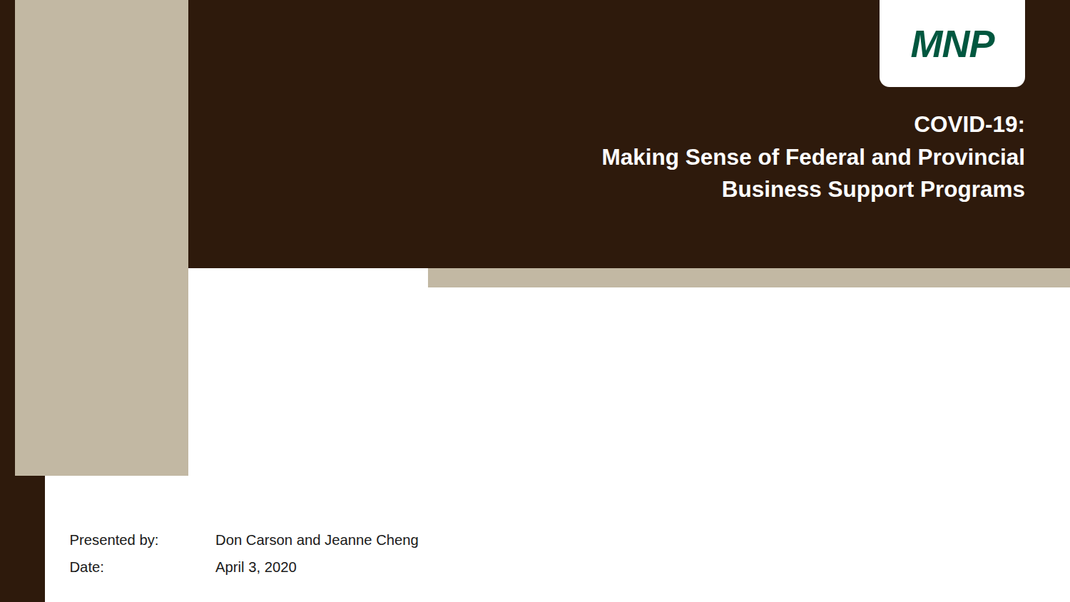MNP
COVID-19: Making Sense of Federal and Provincial Business Support Programs
Presented by: Don Carson and Jeanne Cheng
Date: April 3, 2020